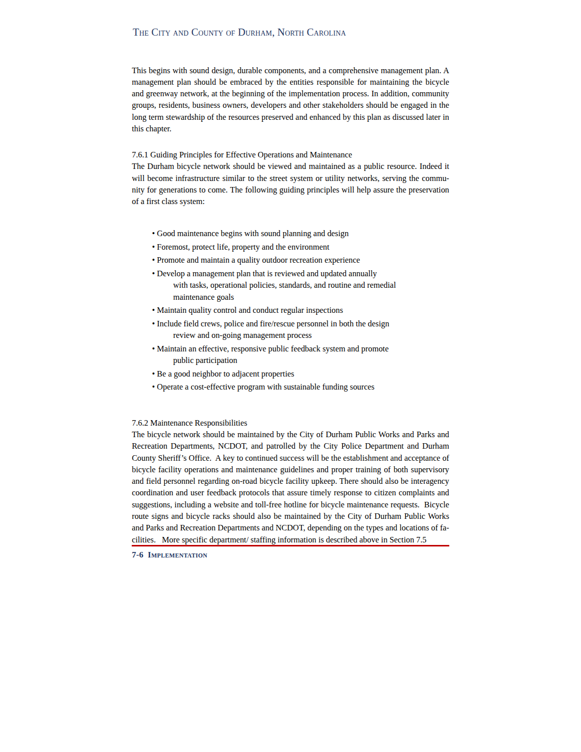The City and County of Durham, North Carolina
This begins with sound design, durable components, and a comprehensive management plan. A management plan should be embraced by the entities responsible for maintaining the bicycle and greenway network, at the beginning of the implementation process. In addition, community groups, residents, business owners, developers and other stakeholders should be engaged in the long term stewardship of the resources preserved and enhanced by this plan as discussed later in this chapter.
7.6.1 Guiding Principles for Effective Operations and Maintenance
The Durham bicycle network should be viewed and maintained as a public resource. Indeed it will become infrastructure similar to the street system or utility networks, serving the community for generations to come. The following guiding principles will help assure the preservation of a first class system:
Good maintenance begins with sound planning and design
Foremost, protect life, property and the environment
Promote and maintain a quality outdoor recreation experience
Develop a management plan that is reviewed and updated annuallywith tasks, operational policies, standards, and routine and remedial maintenance goals
Maintain quality control and conduct regular inspections
Include field crews, police and fire/rescue personnel in both the designreview and on-going management process
Maintain an effective, responsive public feedback system and promotepublic participation
Be a good neighbor to adjacent properties
Operate a cost-effective program with sustainable funding sources
7.6.2 Maintenance Responsibilities
The bicycle network should be maintained by the City of Durham Public Works and Parks and Recreation Departments, NCDOT, and patrolled by the City Police Department and Durham County Sheriff’s Office. A key to continued success will be the establishment and acceptance of bicycle facility operations and maintenance guidelines and proper training of both supervisory and field personnel regarding on-road bicycle facility upkeep. There should also be interagency coordination and user feedback protocols that assure timely response to citizen complaints and suggestions, including a website and toll-free hotline for bicycle maintenance requests. Bicycle route signs and bicycle racks should also be maintained by the City of Durham Public Works and Parks and Recreation Departments and NCDOT, depending on the types and locations of facilities. More specific department/ staffing information is described above in Section 7.5
7-6 Implementation